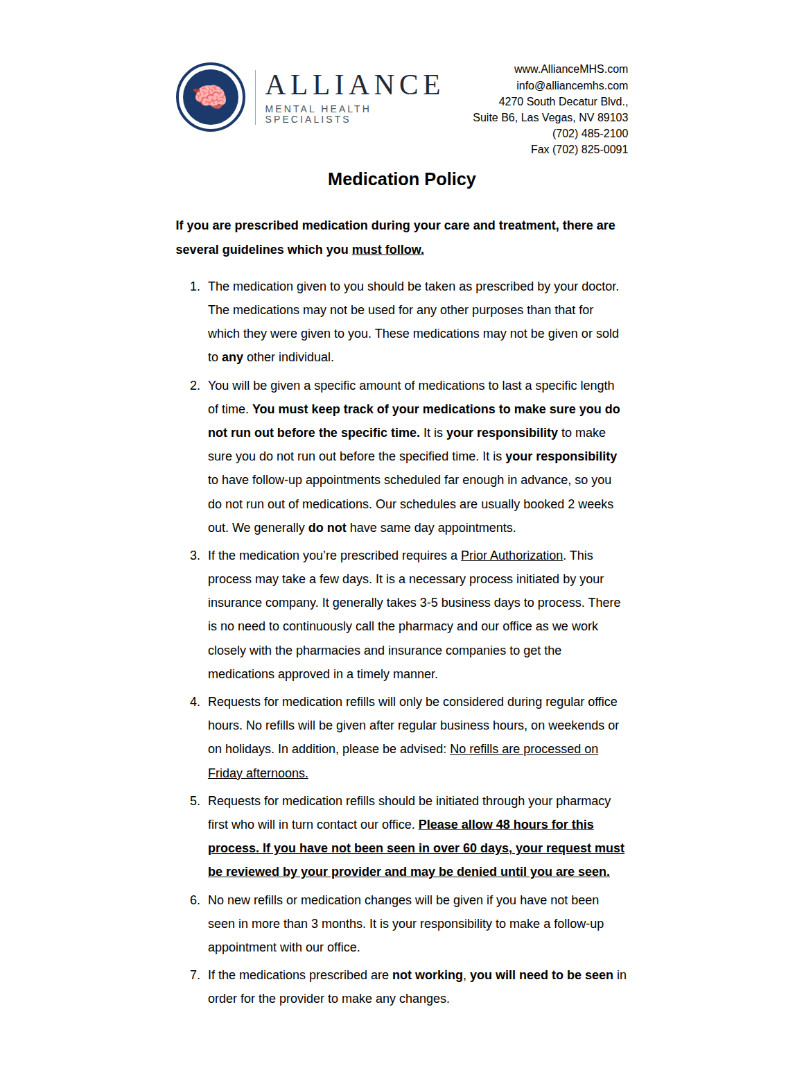🧠 ❤
ALLIANCE
MENTAL HEALTH SPECIALISTS
www.AllianceMHS.com
info@alliancemhs.com
4270 South Decatur Blvd.,
Suite B6, Las Vegas, NV 89103
(702) 485-2100
Fax (702) 825-0091
Medication Policy
If you are prescribed medication during your care and treatment, there are several guidelines which you must follow.
The medication given to you should be taken as prescribed by your doctor. The medications may not be used for any other purposes than that for which they were given to you. These medications may not be given or sold to any other individual.
You will be given a specific amount of medications to last a specific length of time. You must keep track of your medications to make sure you do not run out before the specific time. It is your responsibility to make sure you do not run out before the specified time. It is your responsibility to have follow-up appointments scheduled far enough in advance, so you do not run out of medications. Our schedules are usually booked 2 weeks out. We generally do not have same day appointments.
If the medication you’re prescribed requires a Prior Authorization. This process may take a few days. It is a necessary process initiated by your insurance company. It generally takes 3-5 business days to process. There is no need to continuously call the pharmacy and our office as we work closely with the pharmacies and insurance companies to get the medications approved in a timely manner.
Requests for medication refills will only be considered during regular office hours. No refills will be given after regular business hours, on weekends or on holidays. In addition, please be advised: No refills are processed on Friday afternoons.
Requests for medication refills should be initiated through your pharmacy first who will in turn contact our office. Please allow 48 hours for this process. If you have not been seen in over 60 days, your request must be reviewed by your provider and may be denied until you are seen.
No new refills or medication changes will be given if you have not been seen in more than 3 months. It is your responsibility to make a follow-up appointment with our office.
If the medications prescribed are not working, you will need to be seen in order for the provider to make any changes.